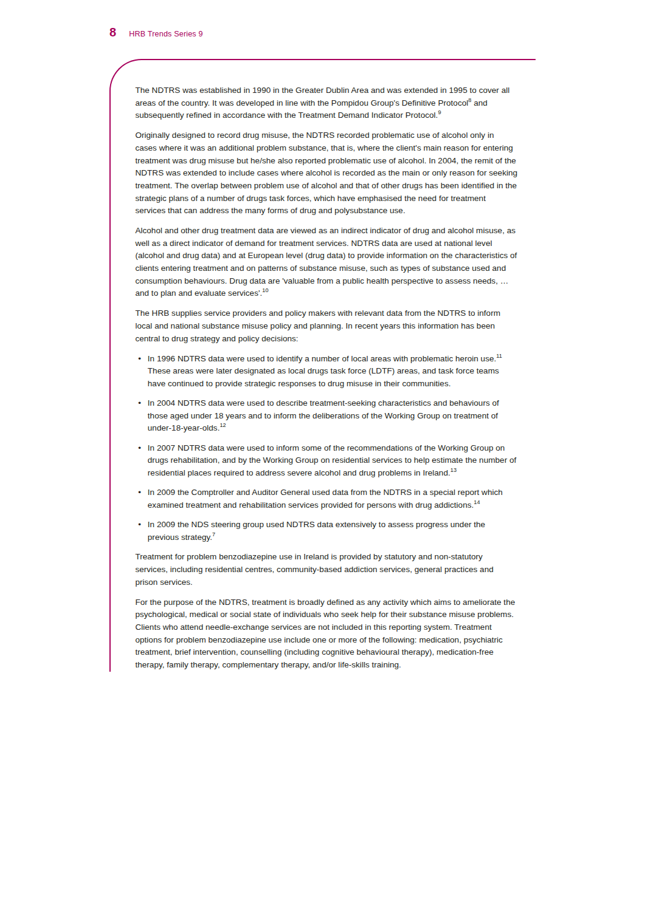8
HRB Trends Series 9
The NDTRS was established in 1990 in the Greater Dublin Area and was extended in 1995 to cover all areas of the country. It was developed in line with the Pompidou Group's Definitive Protocol8 and subsequently refined in accordance with the Treatment Demand Indicator Protocol.9
Originally designed to record drug misuse, the NDTRS recorded problematic use of alcohol only in cases where it was an additional problem substance, that is, where the client's main reason for entering treatment was drug misuse but he/she also reported problematic use of alcohol. In 2004, the remit of the NDTRS was extended to include cases where alcohol is recorded as the main or only reason for seeking treatment. The overlap between problem use of alcohol and that of other drugs has been identified in the strategic plans of a number of drugs task forces, which have emphasised the need for treatment services that can address the many forms of drug and polysubstance use.
Alcohol and other drug treatment data are viewed as an indirect indicator of drug and alcohol misuse, as well as a direct indicator of demand for treatment services. NDTRS data are used at national level (alcohol and drug data) and at European level (drug data) to provide information on the characteristics of clients entering treatment and on patterns of substance misuse, such as types of substance used and consumption behaviours. Drug data are 'valuable from a public health perspective to assess needs, … and to plan and evaluate services'.10
The HRB supplies service providers and policy makers with relevant data from the NDTRS to inform local and national substance misuse policy and planning. In recent years this information has been central to drug strategy and policy decisions:
In 1996 NDTRS data were used to identify a number of local areas with problematic heroin use.11 These areas were later designated as local drugs task force (LDTF) areas, and task force teams have continued to provide strategic responses to drug misuse in their communities.
In 2004 NDTRS data were used to describe treatment-seeking characteristics and behaviours of those aged under 18 years and to inform the deliberations of the Working Group on treatment of under-18-year-olds.12
In 2007 NDTRS data were used to inform some of the recommendations of the Working Group on drugs rehabilitation, and by the Working Group on residential services to help estimate the number of residential places required to address severe alcohol and drug problems in Ireland.13
In 2009 the Comptroller and Auditor General used data from the NDTRS in a special report which examined treatment and rehabilitation services provided for persons with drug addictions.14
In 2009 the NDS steering group used NDTRS data extensively to assess progress under the previous strategy.7
Treatment for problem benzodiazepine use in Ireland is provided by statutory and non-statutory services, including residential centres, community-based addiction services, general practices and prison services.
For the purpose of the NDTRS, treatment is broadly defined as any activity which aims to ameliorate the psychological, medical or social state of individuals who seek help for their substance misuse problems. Clients who attend needle-exchange services are not included in this reporting system. Treatment options for problem benzodiazepine use include one or more of the following: medication, psychiatric treatment, brief intervention, counselling (including cognitive behavioural therapy), medication-free therapy, family therapy, complementary therapy, and/or life-skills training.